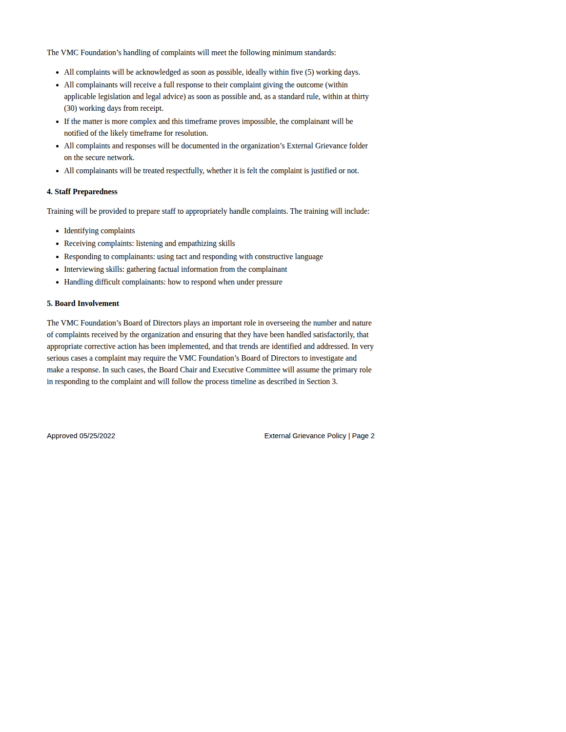The VMC Foundation’s handling of complaints will meet the following minimum standards:
All complaints will be acknowledged as soon as possible, ideally within five (5) working days.
All complainants will receive a full response to their complaint giving the outcome (within applicable legislation and legal advice) as soon as possible and, as a standard rule, within at thirty (30) working days from receipt.
If the matter is more complex and this timeframe proves impossible, the complainant will be notified of the likely timeframe for resolution.
All complaints and responses will be documented in the organization’s External Grievance folder on the secure network.
All complainants will be treated respectfully, whether it is felt the complaint is justified or not.
4. Staff Preparedness
Training will be provided to prepare staff to appropriately handle complaints. The training will include:
Identifying complaints
Receiving complaints: listening and empathizing skills
Responding to complainants: using tact and responding with constructive language
Interviewing skills: gathering factual information from the complainant
Handling difficult complainants: how to respond when under pressure
5. Board Involvement
The VMC Foundation’s Board of Directors plays an important role in overseeing the number and nature of complaints received by the organization and ensuring that they have been handled satisfactorily, that appropriate corrective action has been implemented, and that trends are identified and addressed. In very serious cases a complaint may require the VMC Foundation’s Board of Directors to investigate and make a response. In such cases, the Board Chair and Executive Committee will assume the primary role in responding to the complaint and will follow the process timeline as described in Section 3.
Approved 05/25/2022
External Grievance Policy | Page 2